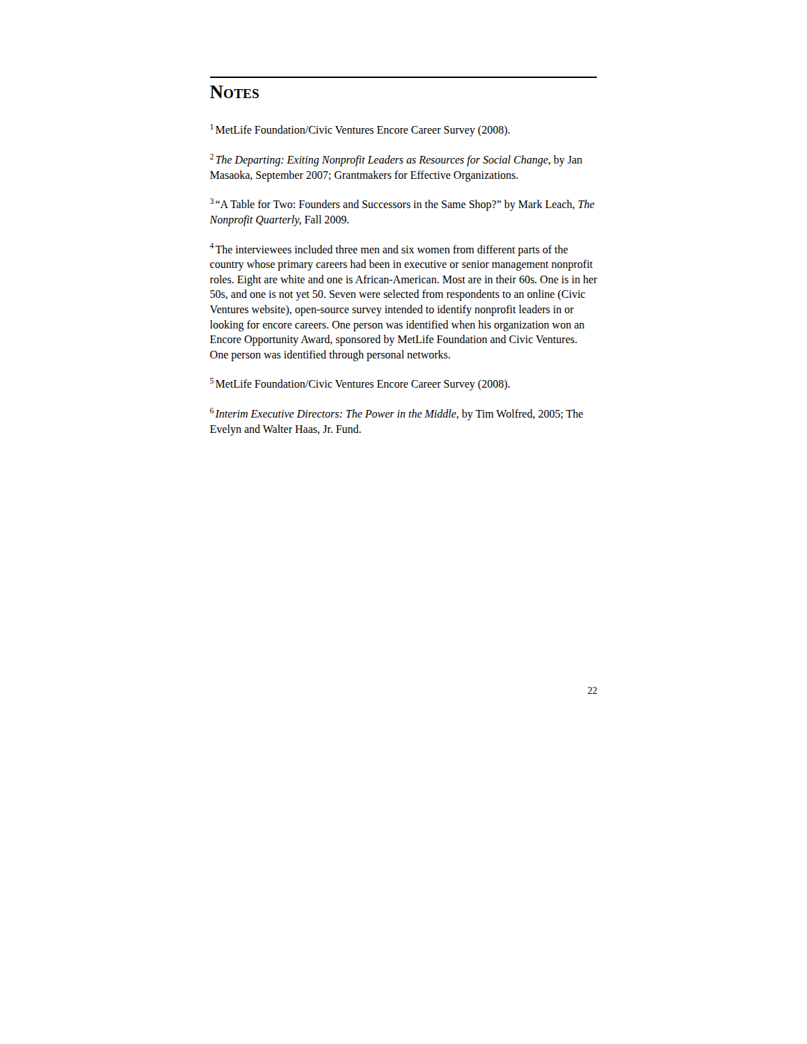Notes
1 MetLife Foundation/Civic Ventures Encore Career Survey (2008).
2 The Departing: Exiting Nonprofit Leaders as Resources for Social Change, by Jan Masaoka, September 2007; Grantmakers for Effective Organizations.
3“A Table for Two: Founders and Successors in the Same Shop?” by Mark Leach, The Nonprofit Quarterly, Fall 2009.
4 The interviewees included three men and six women from different parts of the country whose primary careers had been in executive or senior management nonprofit roles. Eight are white and one is African-American. Most are in their 60s. One is in her 50s, and one is not yet 50. Seven were selected from respondents to an online (Civic Ventures website), open-source survey intended to identify nonprofit leaders in or looking for encore careers. One person was identified when his organization won an Encore Opportunity Award, sponsored by MetLife Foundation and Civic Ventures. One person was identified through personal networks.
5 MetLife Foundation/Civic Ventures Encore Career Survey (2008).
6 Interim Executive Directors: The Power in the Middle, by Tim Wolfred, 2005; The Evelyn and Walter Haas, Jr. Fund.
22